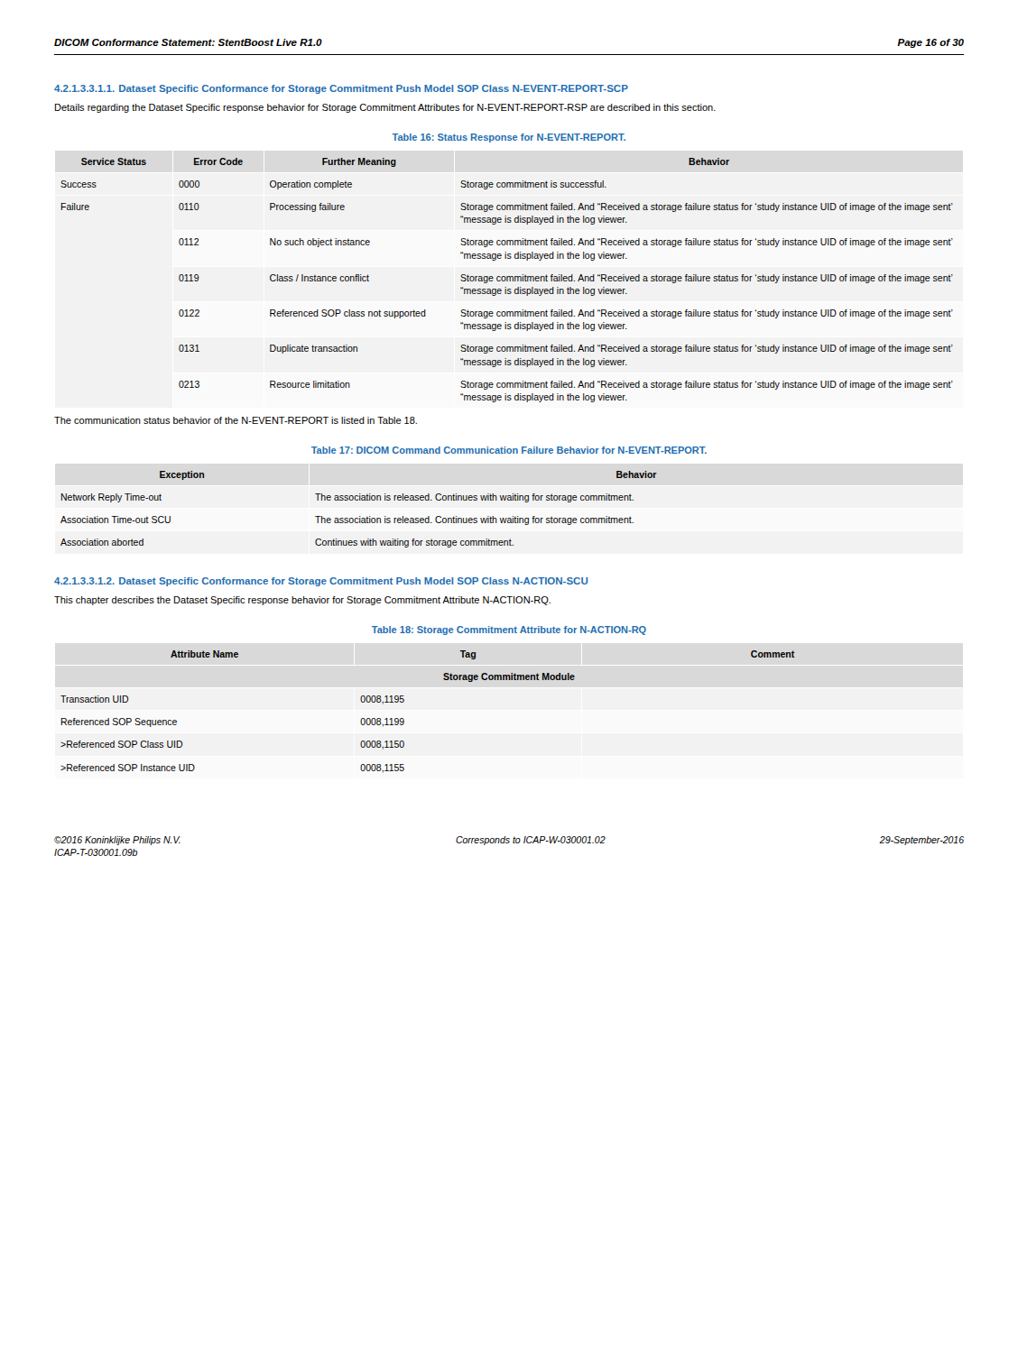DICOM Conformance Statement: StentBoost Live R1.0
Page 16 of 30
4.2.1.3.3.1.1. Dataset Specific Conformance for Storage Commitment Push Model SOP Class N-EVENT-REPORT-SCP
Details regarding the Dataset Specific response behavior for Storage Commitment Attributes for N-EVENT-REPORT-RSP are described in this section.
Table 16: Status Response for N-EVENT-REPORT.
| Service Status | Error Code | Further Meaning | Behavior |
| --- | --- | --- | --- |
| Success | 0000 | Operation complete | Storage commitment is successful. |
| Failure | 0110 | Processing failure | Storage commitment failed. And “Received a storage failure status for ‘study instance UID of image of the image sent’ “message is displayed in the log viewer. |
| 0112 | No such object instance | Storage commitment failed. And “Received a storage failure status for ‘study instance UID of image of the image sent’ “message is displayed in the log viewer. |
| 0119 | Class / Instance conflict | Storage commitment failed. And “Received a storage failure status for ‘study instance UID of image of the image sent’ “message is displayed in the log viewer. |
| 0122 | Referenced SOP class not supported | Storage commitment failed. And “Received a storage failure status for ‘study instance UID of image of the image sent’ “message is displayed in the log viewer. |
| 0131 | Duplicate transaction | Storage commitment failed. And “Received a storage failure status for ‘study instance UID of image of the image sent’ “message is displayed in the log viewer. |
| 0213 | Resource limitation | Storage commitment failed. And “Received a storage failure status for ‘study instance UID of image of the image sent’ “message is displayed in the log viewer. |
The communication status behavior of the N-EVENT-REPORT is listed in Table 18.
Table 17: DICOM Command Communication Failure Behavior for N-EVENT-REPORT.
| Exception | Behavior |
| --- | --- |
| Network Reply Time-out | The association is released. Continues with waiting for storage commitment. |
| Association Time-out SCU | The association is released. Continues with waiting for storage commitment. |
| Association aborted | Continues with waiting for storage commitment. |
4.2.1.3.3.1.2. Dataset Specific Conformance for Storage Commitment Push Model SOP Class N-ACTION-SCU
This chapter describes the Dataset Specific response behavior for Storage Commitment Attribute N-ACTION-RQ.
Table 18: Storage Commitment Attribute for N-ACTION-RQ
| Attribute Name | Tag | Comment |
| --- | --- | --- |
| Storage Commitment Module |
| Transaction UID | 0008,1195 | |
| Referenced SOP Sequence | 0008,1199 | |
| >Referenced SOP Class UID | 0008,1150 | |
| >Referenced SOP Instance UID | 0008,1155 | |
©2016 Koninklijke Philips N.V.
ICAP-T-030001.09b
Corresponds to ICAP-W-030001.02
29-September-2016